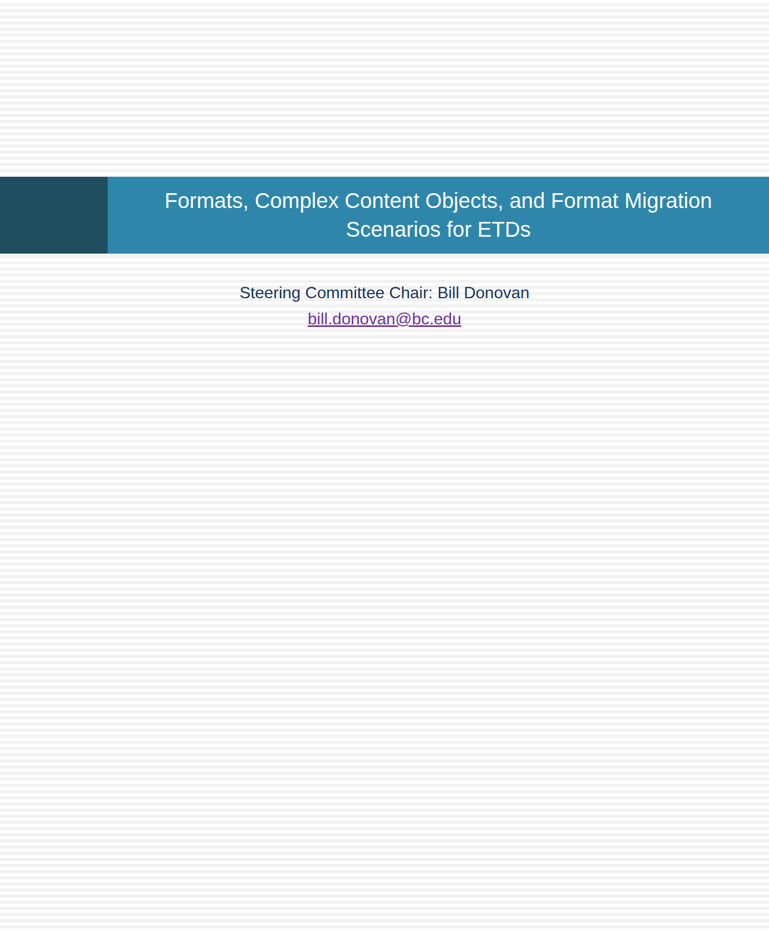Formats, Complex Content Objects, and Format Migration Scenarios for ETDs
Steering Committee Chair: Bill Donovan
bill.donovan@bc.edu